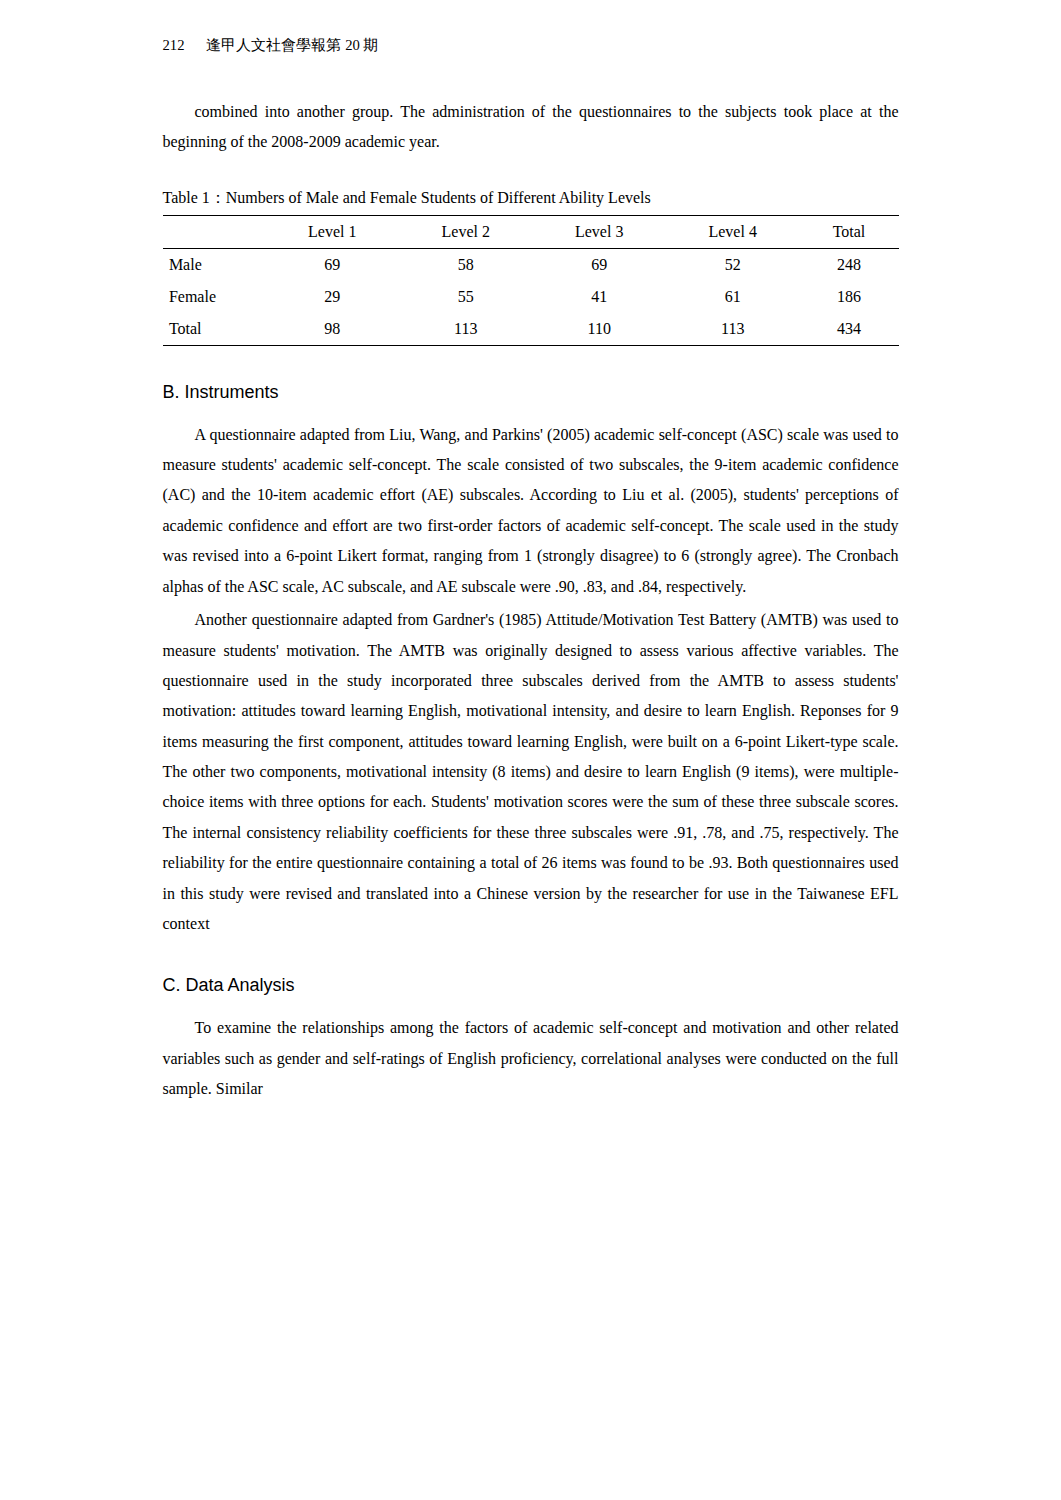212 逢甲人文社會學報第 20 期
combined into another group. The administration of the questionnaires to the subjects took place at the beginning of the 2008-2009 academic year.
Table 1：Numbers of Male and Female Students of Different Ability Levels
| | Level 1 | Level 2 | Level 3 | Level 4 | Total |
| --- | --- | --- | --- | --- | --- |
| Male | 69 | 58 | 69 | 52 | 248 |
| Female | 29 | 55 | 41 | 61 | 186 |
| Total | 98 | 113 | 110 | 113 | 434 |
B. Instruments
A questionnaire adapted from Liu, Wang, and Parkins' (2005) academic self-concept (ASC) scale was used to measure students' academic self-concept. The scale consisted of two subscales, the 9-item academic confidence (AC) and the 10-item academic effort (AE) subscales. According to Liu et al. (2005), students' perceptions of academic confidence and effort are two first-order factors of academic self-concept. The scale used in the study was revised into a 6-point Likert format, ranging from 1 (strongly disagree) to 6 (strongly agree). The Cronbach alphas of the ASC scale, AC subscale, and AE subscale were .90, .83, and .84, respectively.
Another questionnaire adapted from Gardner's (1985) Attitude/Motivation Test Battery (AMTB) was used to measure students' motivation. The AMTB was originally designed to assess various affective variables. The questionnaire used in the study incorporated three subscales derived from the AMTB to assess students' motivation: attitudes toward learning English, motivational intensity, and desire to learn English. Reponses for 9 items measuring the first component, attitudes toward learning English, were built on a 6-point Likert-type scale. The other two components, motivational intensity (8 items) and desire to learn English (9 items), were multiple-choice items with three options for each. Students' motivation scores were the sum of these three subscale scores. The internal consistency reliability coefficients for these three subscales were .91, .78, and .75, respectively. The reliability for the entire questionnaire containing a total of 26 items was found to be .93. Both questionnaires used in this study were revised and translated into a Chinese version by the researcher for use in the Taiwanese EFL context
C. Data Analysis
To examine the relationships among the factors of academic self-concept and motivation and other related variables such as gender and self-ratings of English proficiency, correlational analyses were conducted on the full sample. Similar